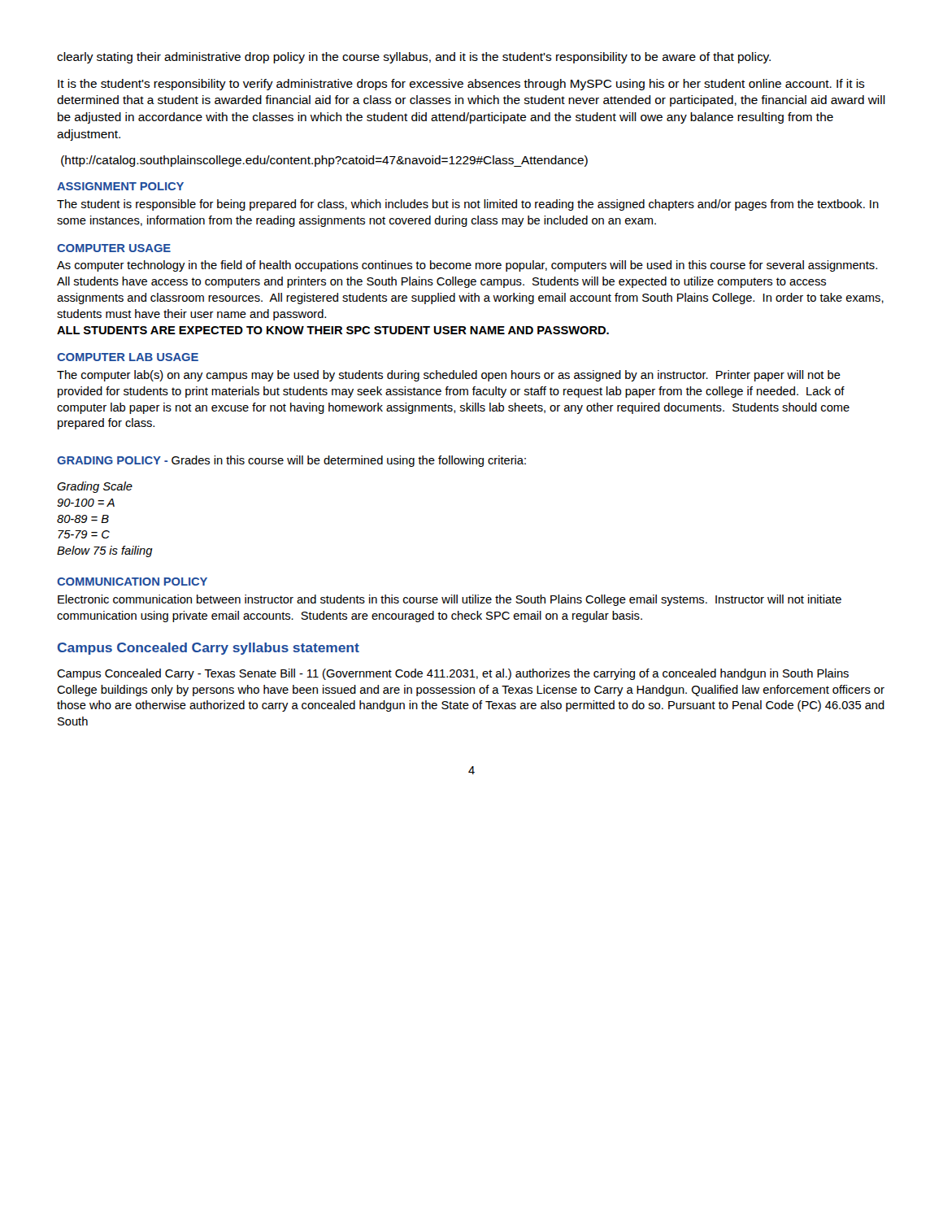clearly stating their administrative drop policy in the course syllabus, and it is the student's responsibility to be aware of that policy.
It is the student's responsibility to verify administrative drops for excessive absences through MySPC using his or her student online account. If it is determined that a student is awarded financial aid for a class or classes in which the student never attended or participated, the financial aid award will be adjusted in accordance with the classes in which the student did attend/participate and the student will owe any balance resulting from the adjustment.
(http://catalog.southplainscollege.edu/content.php?catoid=47&navoid=1229#Class_Attendance)
ASSIGNMENT POLICY
The student is responsible for being prepared for class, which includes but is not limited to reading the assigned chapters and/or pages from the textbook. In some instances, information from the reading assignments not covered during class may be included on an exam.
COMPUTER USAGE
As computer technology in the field of health occupations continues to become more popular, computers will be used in this course for several assignments. All students have access to computers and printers on the South Plains College campus. Students will be expected to utilize computers to access assignments and classroom resources. All registered students are supplied with a working email account from South Plains College. In order to take exams, students must have their user name and password.
ALL STUDENTS ARE EXPECTED TO KNOW THEIR SPC STUDENT USER NAME AND PASSWORD.
COMPUTER LAB USAGE
The computer lab(s) on any campus may be used by students during scheduled open hours or as assigned by an instructor. Printer paper will not be provided for students to print materials but students may seek assistance from faculty or staff to request lab paper from the college if needed. Lack of computer lab paper is not an excuse for not having homework assignments, skills lab sheets, or any other required documents. Students should come prepared for class.
GRADING POLICY - Grades in this course will be determined using the following criteria:
Grading Scale
90-100 = A
80-89 = B
75-79 = C
Below 75 is failing
COMMUNICATION POLICY
Electronic communication between instructor and students in this course will utilize the South Plains College email systems. Instructor will not initiate communication using private email accounts. Students are encouraged to check SPC email on a regular basis.
Campus Concealed Carry syllabus statement
Campus Concealed Carry - Texas Senate Bill - 11 (Government Code 411.2031, et al.) authorizes the carrying of a concealed handgun in South Plains College buildings only by persons who have been issued and are in possession of a Texas License to Carry a Handgun. Qualified law enforcement officers or those who are otherwise authorized to carry a concealed handgun in the State of Texas are also permitted to do so. Pursuant to Penal Code (PC) 46.035 and South
4